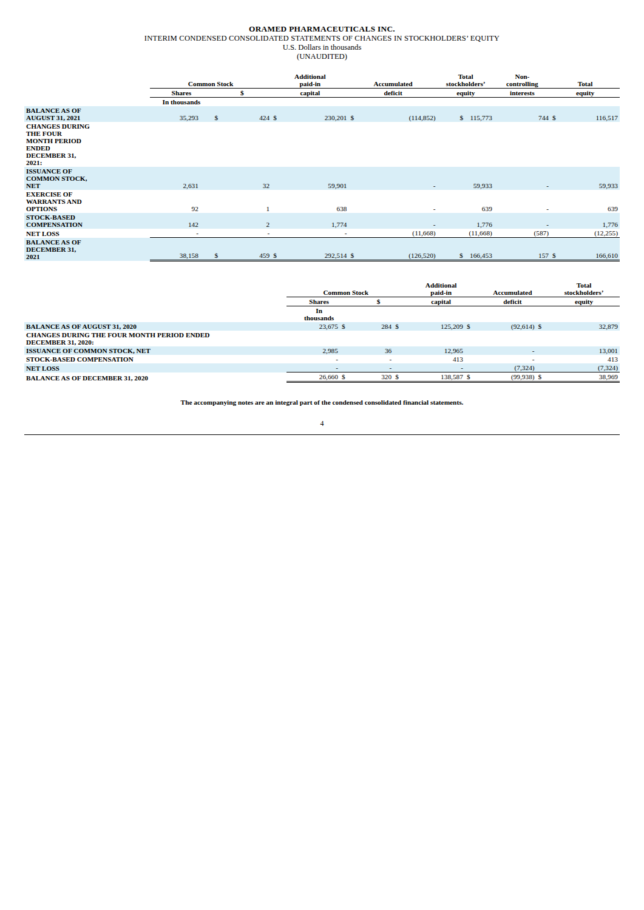ORAMED PHARMACEUTICALS INC.
INTERIM CONDENSED CONSOLIDATED STATEMENTS OF CHANGES IN STOCKHOLDERS’ EQUITY
U.S. Dollars in thousands
(UNAUDITED)
| | Common Stock | Additional paid-in | Accumulated | Total stockholders’ | Non- controlling | Total |
| | Shares | $ | capital | deficit | equity | interests | equity |
| | In thousands | | | | | | |
| BALANCE AS OF AUGUST 31, 2021 | 35,293 | | $ | 424 | $ | 230,201 | $ | (114,852) | $ 115,773 | 744 | $ | 116,517 |
| CHANGES DURING THE FOUR MONTH PERIOD ENDED DECEMBER 31, 2021: | | | | | | | | | | | | |
| ISSUANCE OF COMMON STOCK, NET | 2,631 | | | 32 | | 59,901 | | - | 59,933 | - | | 59,933 |
| EXERCISE OF WARRANTS AND OPTIONS | 92 | | | 1 | | 638 | | - | 639 | - | | 639 |
| STOCK-BASED COMPENSATION | 142 | | | 2 | | 1,774 | | - | 1,776 | - | | 1,776 |
| NET LOSS | - | | | - | | - | | (11,668) | (11,668) | (587) | | (12,255) |
| BALANCE AS OF DECEMBER 31, 2021 | 38,158 | | $ | 459 | $ | 292,514 | $ | (126,520) | $ 166,453 | 157 | $ | 166,610 |
| | Common Stock | Additional paid-in | Accumulated | Total stockholders’ |
| | Shares | $ | capital | deficit | equity |
| | In thousands | | | | |
| BALANCE AS OF AUGUST 31, 2020 | 23,675 | $ | 284 | $ | 125,209 | $ | (92,614) | $ | 32,879 |
| CHANGES DURING THE FOUR MONTH PERIOD ENDED DECEMBER 31, 2020: | | | | | | | | | |
| ISSUANCE OF COMMON STOCK, NET | 2,985 | | 36 | | 12,965 | | - | | 13,001 |
| STOCK-BASED COMPENSATION | - | | - | | 413 | | - | | 413 |
| NET LOSS | - | | - | | - | | (7,324) | | (7,324) |
| BALANCE AS OF DECEMBER 31, 2020 | 26,660 | $ | 320 | $ | 138,587 | $ | (99,938) | $ | 38,969 |
The accompanying notes are an integral part of the condensed consolidated financial statements.
4